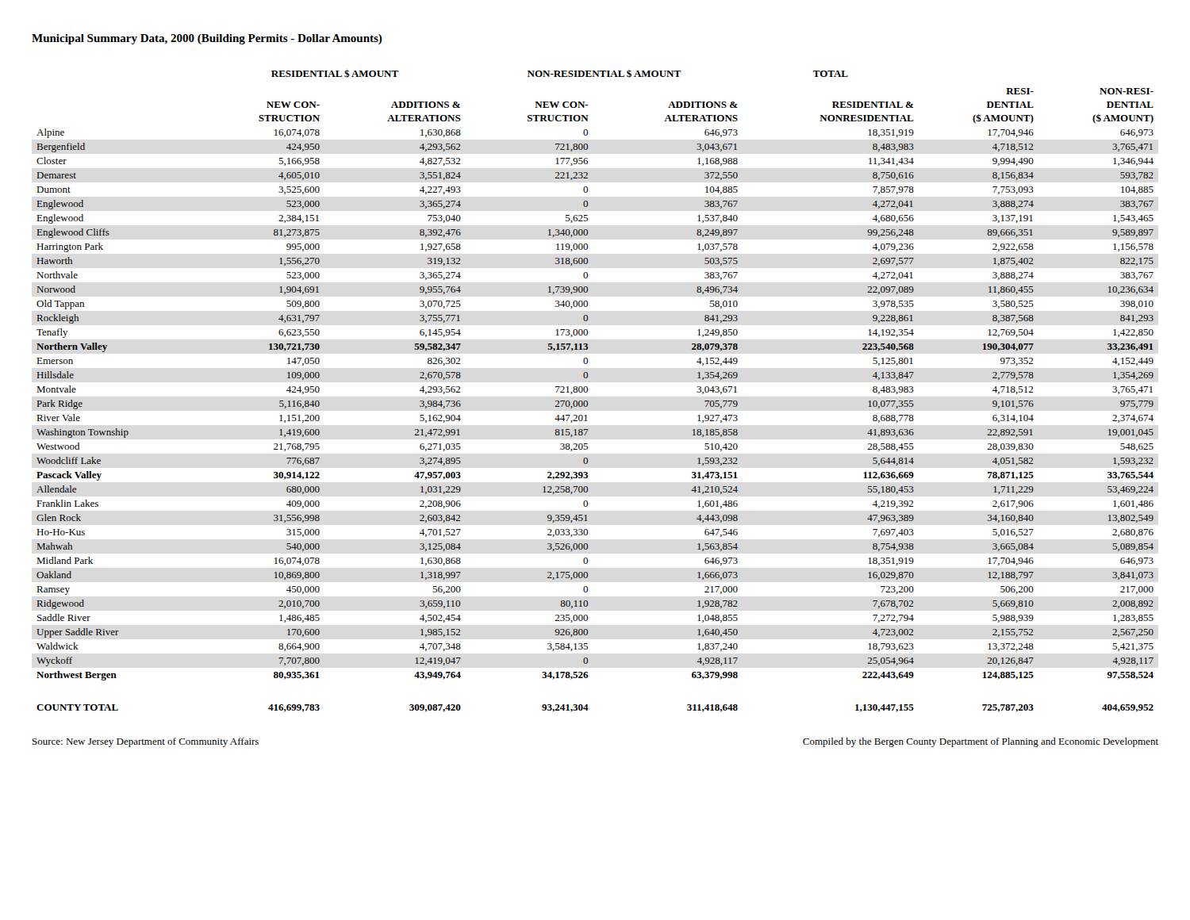Municipal Summary Data, 2000 (Building Permits - Dollar Amounts)
| | RESIDENTIAL $ AMOUNT | NON-RESIDENTIAL $ AMOUNT | TOTAL | | |
| --- | --- | --- | --- | --- | --- |
| | | | | | | RESI- | NON-RESI- |
| | NEW CON- | ADDITIONS & | NEW CON- | ADDITIONS & | RESIDENTIAL & | DENTIAL | DENTIAL |
| | STRUCTION | ALTERATIONS | STRUCTION | ALTERATIONS | NONRESIDENTIAL | ($ AMOUNT) | ($ AMOUNT) |
| Alpine | 16,074,078 | 1,630,868 | 0 | 646,973 | 18,351,919 | 17,704,946 | 646,973 |
| Bergenfield | 424,950 | 4,293,562 | 721,800 | 3,043,671 | 8,483,983 | 4,718,512 | 3,765,471 |
| Closter | 5,166,958 | 4,827,532 | 177,956 | 1,168,988 | 11,341,434 | 9,994,490 | 1,346,944 |
| Demarest | 4,605,010 | 3,551,824 | 221,232 | 372,550 | 8,750,616 | 8,156,834 | 593,782 |
| Dumont | 3,525,600 | 4,227,493 | 0 | 104,885 | 7,857,978 | 7,753,093 | 104,885 |
| Englewood | 523,000 | 3,365,274 | 0 | 383,767 | 4,272,041 | 3,888,274 | 383,767 |
| Englewood | 2,384,151 | 753,040 | 5,625 | 1,537,840 | 4,680,656 | 3,137,191 | 1,543,465 |
| Englewood Cliffs | 81,273,875 | 8,392,476 | 1,340,000 | 8,249,897 | 99,256,248 | 89,666,351 | 9,589,897 |
| Harrington Park | 995,000 | 1,927,658 | 119,000 | 1,037,578 | 4,079,236 | 2,922,658 | 1,156,578 |
| Haworth | 1,556,270 | 319,132 | 318,600 | 503,575 | 2,697,577 | 1,875,402 | 822,175 |
| Northvale | 523,000 | 3,365,274 | 0 | 383,767 | 4,272,041 | 3,888,274 | 383,767 |
| Norwood | 1,904,691 | 9,955,764 | 1,739,900 | 8,496,734 | 22,097,089 | 11,860,455 | 10,236,634 |
| Old Tappan | 509,800 | 3,070,725 | 340,000 | 58,010 | 3,978,535 | 3,580,525 | 398,010 |
| Rockleigh | 4,631,797 | 3,755,771 | 0 | 841,293 | 9,228,861 | 8,387,568 | 841,293 |
| Tenafly | 6,623,550 | 6,145,954 | 173,000 | 1,249,850 | 14,192,354 | 12,769,504 | 1,422,850 |
| Northern Valley | 130,721,730 | 59,582,347 | 5,157,113 | 28,079,378 | 223,540,568 | 190,304,077 | 33,236,491 |
| Emerson | 147,050 | 826,302 | 0 | 4,152,449 | 5,125,801 | 973,352 | 4,152,449 |
| Hillsdale | 109,000 | 2,670,578 | 0 | 1,354,269 | 4,133,847 | 2,779,578 | 1,354,269 |
| Montvale | 424,950 | 4,293,562 | 721,800 | 3,043,671 | 8,483,983 | 4,718,512 | 3,765,471 |
| Park Ridge | 5,116,840 | 3,984,736 | 270,000 | 705,779 | 10,077,355 | 9,101,576 | 975,779 |
| River Vale | 1,151,200 | 5,162,904 | 447,201 | 1,927,473 | 8,688,778 | 6,314,104 | 2,374,674 |
| Washington Township | 1,419,600 | 21,472,991 | 815,187 | 18,185,858 | 41,893,636 | 22,892,591 | 19,001,045 |
| Westwood | 21,768,795 | 6,271,035 | 38,205 | 510,420 | 28,588,455 | 28,039,830 | 548,625 |
| Woodcliff Lake | 776,687 | 3,274,895 | 0 | 1,593,232 | 5,644,814 | 4,051,582 | 1,593,232 |
| Pascack Valley | 30,914,122 | 47,957,003 | 2,292,393 | 31,473,151 | 112,636,669 | 78,871,125 | 33,765,544 |
| Allendale | 680,000 | 1,031,229 | 12,258,700 | 41,210,524 | 55,180,453 | 1,711,229 | 53,469,224 |
| Franklin Lakes | 409,000 | 2,208,906 | 0 | 1,601,486 | 4,219,392 | 2,617,906 | 1,601,486 |
| Glen Rock | 31,556,998 | 2,603,842 | 9,359,451 | 4,443,098 | 47,963,389 | 34,160,840 | 13,802,549 |
| Ho-Ho-Kus | 315,000 | 4,701,527 | 2,033,330 | 647,546 | 7,697,403 | 5,016,527 | 2,680,876 |
| Mahwah | 540,000 | 3,125,084 | 3,526,000 | 1,563,854 | 8,754,938 | 3,665,084 | 5,089,854 |
| Midland Park | 16,074,078 | 1,630,868 | 0 | 646,973 | 18,351,919 | 17,704,946 | 646,973 |
| Oakland | 10,869,800 | 1,318,997 | 2,175,000 | 1,666,073 | 16,029,870 | 12,188,797 | 3,841,073 |
| Ramsey | 450,000 | 56,200 | 0 | 217,000 | 723,200 | 506,200 | 217,000 |
| Ridgewood | 2,010,700 | 3,659,110 | 80,110 | 1,928,782 | 7,678,702 | 5,669,810 | 2,008,892 |
| Saddle River | 1,486,485 | 4,502,454 | 235,000 | 1,048,855 | 7,272,794 | 5,988,939 | 1,283,855 |
| Upper Saddle River | 170,600 | 1,985,152 | 926,800 | 1,640,450 | 4,723,002 | 2,155,752 | 2,567,250 |
| Waldwick | 8,664,900 | 4,707,348 | 3,584,135 | 1,837,240 | 18,793,623 | 13,372,248 | 5,421,375 |
| Wyckoff | 7,707,800 | 12,419,047 | 0 | 4,928,117 | 25,054,964 | 20,126,847 | 4,928,117 |
| Northwest Bergen | 80,935,361 | 43,949,764 | 34,178,526 | 63,379,998 | 222,443,649 | 124,885,125 | 97,558,524 |
| COUNTY TOTAL | 416,699,783 | 309,087,420 | 93,241,304 | 311,418,648 | 1,130,447,155 | 725,787,203 | 404,659,952 |
Source: New Jersey Department of Community Affairs Compiled by the Bergen County Department of Planning and Economic Development